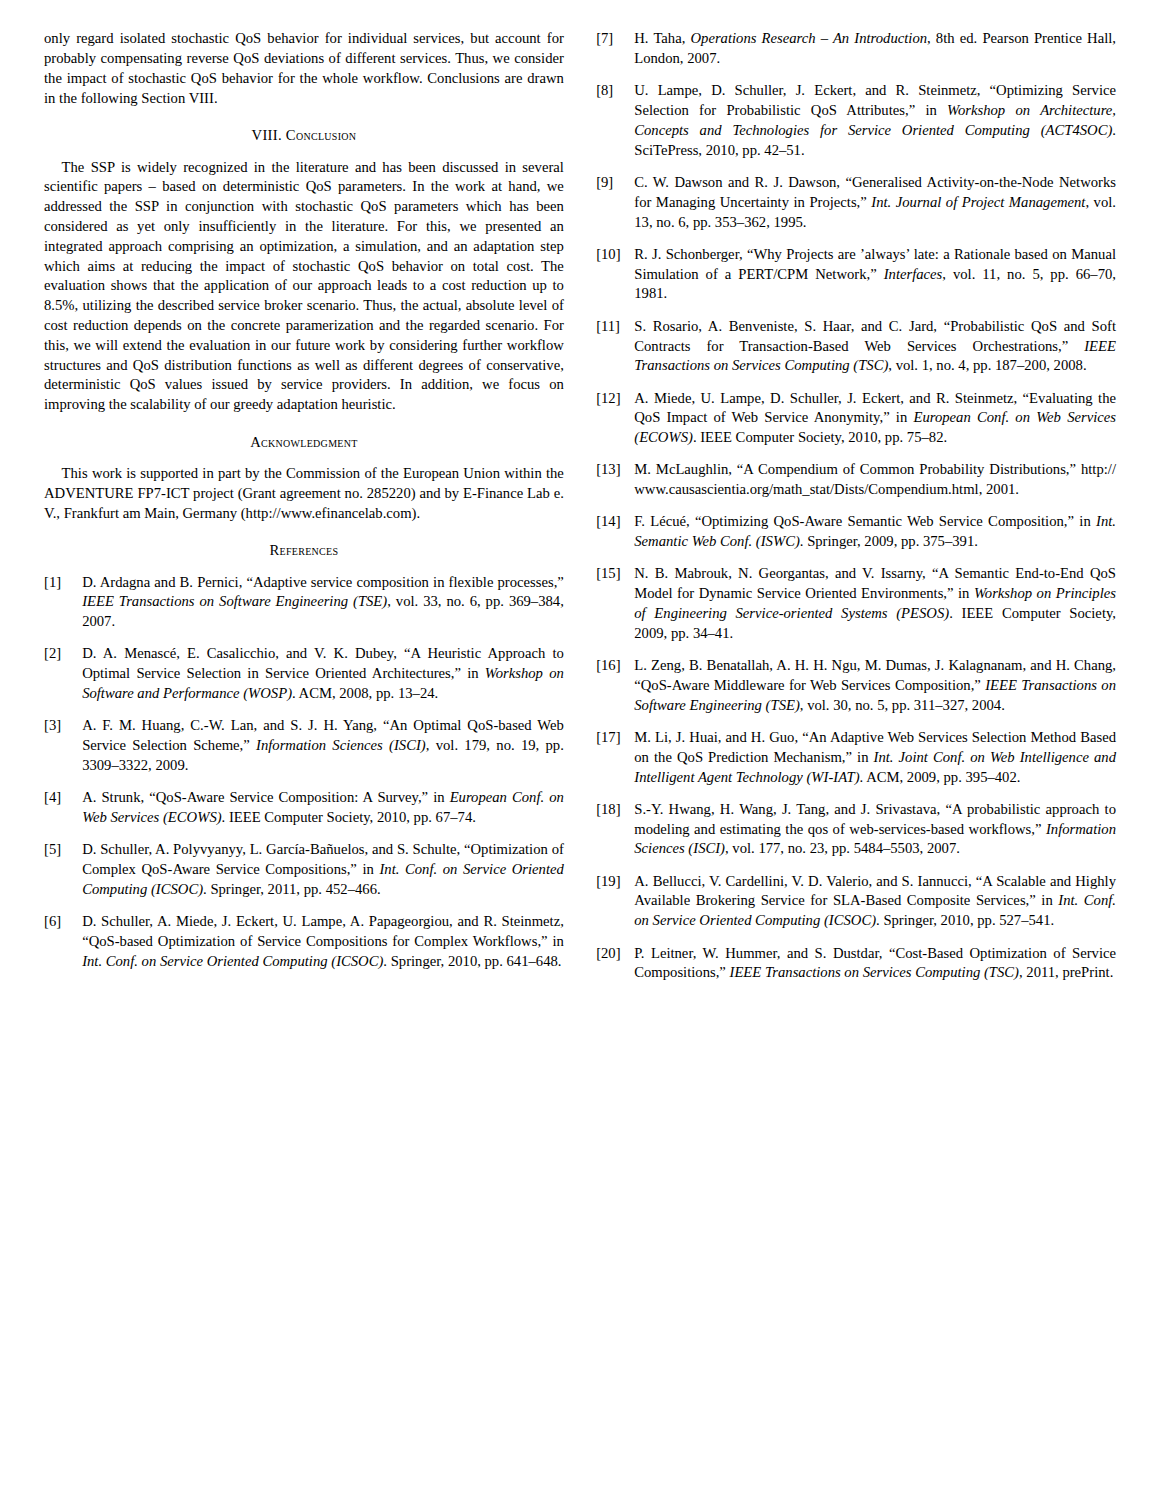only regard isolated stochastic QoS behavior for individual services, but account for probably compensating reverse QoS deviations of different services. Thus, we consider the impact of stochastic QoS behavior for the whole workflow. Conclusions are drawn in the following Section VIII.
VIII. Conclusion
The SSP is widely recognized in the literature and has been discussed in several scientific papers – based on deterministic QoS parameters. In the work at hand, we addressed the SSP in conjunction with stochastic QoS parameters which has been considered as yet only insufficiently in the literature. For this, we presented an integrated approach comprising an optimization, a simulation, and an adaptation step which aims at reducing the impact of stochastic QoS behavior on total cost. The evaluation shows that the application of our approach leads to a cost reduction up to 8.5%, utilizing the described service broker scenario. Thus, the actual, absolute level of cost reduction depends on the concrete paramerization and the regarded scenario. For this, we will extend the evaluation in our future work by considering further workflow structures and QoS distribution functions as well as different degrees of conservative, deterministic QoS values issued by service providers. In addition, we focus on improving the scalability of our greedy adaptation heuristic.
Acknowledgment
This work is supported in part by the Commission of the European Union within the ADVENTURE FP7-ICT project (Grant agreement no. 285220) and by E-Finance Lab e. V., Frankfurt am Main, Germany (http://www.efinancelab.com).
References
[1] D. Ardagna and B. Pernici, “Adaptive service composition in flexible processes,” IEEE Transactions on Software Engineering (TSE), vol. 33, no. 6, pp. 369–384, 2007.
[2] D. A. Menascé, E. Casalicchio, and V. K. Dubey, “A Heuristic Approach to Optimal Service Selection in Service Oriented Architectures,” in Workshop on Software and Performance (WOSP). ACM, 2008, pp. 13–24.
[3] A. F. M. Huang, C.-W. Lan, and S. J. H. Yang, “An Optimal QoS-based Web Service Selection Scheme,” Information Sciences (ISCI), vol. 179, no. 19, pp. 3309–3322, 2009.
[4] A. Strunk, “QoS-Aware Service Composition: A Survey,” in European Conf. on Web Services (ECOWS). IEEE Computer Society, 2010, pp. 67–74.
[5] D. Schuller, A. Polyvyanyy, L. García-Bañuelos, and S. Schulte, “Optimization of Complex QoS-Aware Service Compositions,” in Int. Conf. on Service Oriented Computing (ICSOC). Springer, 2011, pp. 452–466.
[6] D. Schuller, A. Miede, J. Eckert, U. Lampe, A. Papageorgiou, and R. Steinmetz, “QoS-based Optimization of Service Compositions for Complex Workflows,” in Int. Conf. on Service Oriented Computing (ICSOC). Springer, 2010, pp. 641–648.
[7] H. Taha, Operations Research – An Introduction, 8th ed. Pearson Prentice Hall, London, 2007.
[8] U. Lampe, D. Schuller, J. Eckert, and R. Steinmetz, “Optimizing Service Selection for Probabilistic QoS Attributes,” in Workshop on Architecture, Concepts and Technologies for Service Oriented Computing (ACT4SOC). SciTePress, 2010, pp. 42–51.
[9] C. W. Dawson and R. J. Dawson, “Generalised Activity-on-the-Node Networks for Managing Uncertainty in Projects,” Int. Journal of Project Management, vol. 13, no. 6, pp. 353–362, 1995.
[10] R. J. Schonberger, “Why Projects are ’always’ late: a Rationale based on Manual Simulation of a PERT/CPM Network,” Interfaces, vol. 11, no. 5, pp. 66–70, 1981.
[11] S. Rosario, A. Benveniste, S. Haar, and C. Jard, “Probabilistic QoS and Soft Contracts for Transaction-Based Web Services Orchestrations,” IEEE Transactions on Services Computing (TSC), vol. 1, no. 4, pp. 187–200, 2008.
[12] A. Miede, U. Lampe, D. Schuller, J. Eckert, and R. Steinmetz, “Evaluating the QoS Impact of Web Service Anonymity,” in European Conf. on Web Services (ECOWS). IEEE Computer Society, 2010, pp. 75–82.
[13] M. McLaughlin, “A Compendium of Common Probability Distributions,” http://www.causascientia.org/math_stat/Dists/Compendium.html, 2001.
[14] F. Lécué, “Optimizing QoS-Aware Semantic Web Service Composition,” in Int. Semantic Web Conf. (ISWC). Springer, 2009, pp. 375–391.
[15] N. B. Mabrouk, N. Georgantas, and V. Issarny, “A Semantic End-to-End QoS Model for Dynamic Service Oriented Environments,” in Workshop on Principles of Engineering Service-oriented Systems (PESOS). IEEE Computer Society, 2009, pp. 34–41.
[16] L. Zeng, B. Benatallah, A. H. H. Ngu, M. Dumas, J. Kalagnanam, and H. Chang, “QoS-Aware Middleware for Web Services Composition,” IEEE Transactions on Software Engineering (TSE), vol. 30, no. 5, pp. 311–327, 2004.
[17] M. Li, J. Huai, and H. Guo, “An Adaptive Web Services Selection Method Based on the QoS Prediction Mechanism,” in Int. Joint Conf. on Web Intelligence and Intelligent Agent Technology (WI-IAT). ACM, 2009, pp. 395–402.
[18] S.-Y. Hwang, H. Wang, J. Tang, and J. Srivastava, “A probabilistic approach to modeling and estimating the qos of web-services-based workflows,” Information Sciences (ISCI), vol. 177, no. 23, pp. 5484–5503, 2007.
[19] A. Bellucci, V. Cardellini, V. D. Valerio, and S. Iannucci, “A Scalable and Highly Available Brokering Service for SLA-Based Composite Services,” in Int. Conf. on Service Oriented Computing (ICSOC). Springer, 2010, pp. 527–541.
[20] P. Leitner, W. Hummer, and S. Dustdar, “Cost-Based Optimization of Service Compositions,” IEEE Transactions on Services Computing (TSC), 2011, prePrint.